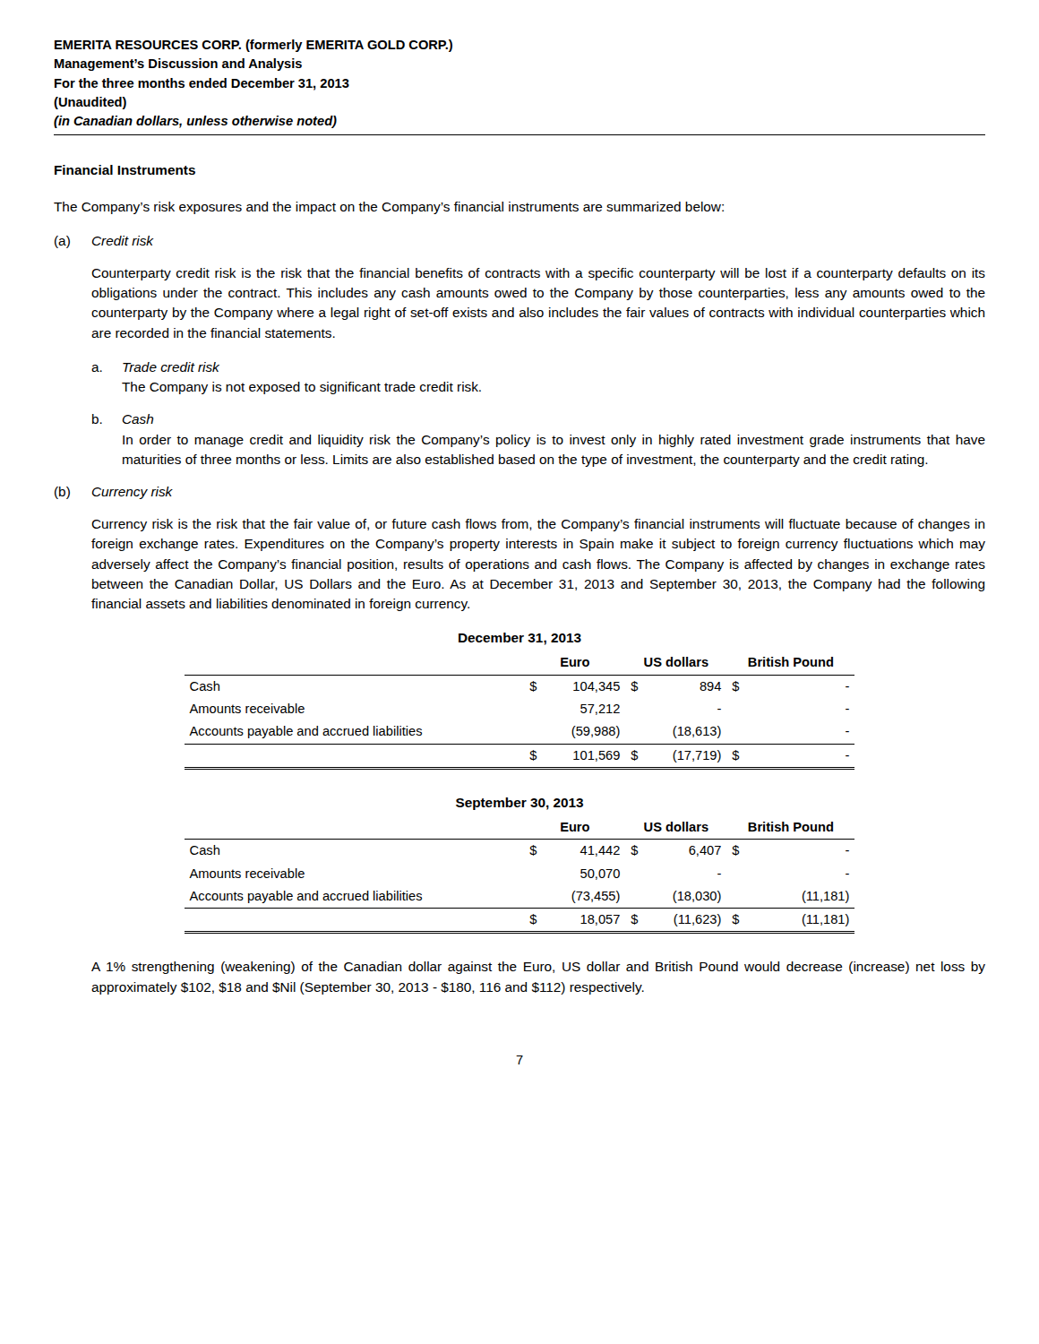EMERITA RESOURCES CORP. (formerly EMERITA GOLD CORP.)
Management’s Discussion and Analysis
For the three months ended December 31, 2013
(Unaudited)
(in Canadian dollars, unless otherwise noted)
Financial Instruments
The Company’s risk exposures and the impact on the Company’s financial instruments are summarized below:
(a)
Credit risk
Counterparty credit risk is the risk that the financial benefits of contracts with a specific counterparty will be lost if a counterparty defaults on its obligations under the contract. This includes any cash amounts owed to the Company by those counterparties, less any amounts owed to the counterparty by the Company where a legal right of set-off exists and also includes the fair values of contracts with individual counterparties which are recorded in the financial statements.
a.
Trade credit risk
The Company is not exposed to significant trade credit risk.
b.
Cash
In order to manage credit and liquidity risk the Company’s policy is to invest only in highly rated investment grade instruments that have maturities of three months or less. Limits are also established based on the type of investment, the counterparty and the credit rating.
(b)
Currency risk
Currency risk is the risk that the fair value of, or future cash flows from, the Company’s financial instruments will fluctuate because of changes in foreign exchange rates. Expenditures on the Company’s property interests in Spain make it subject to foreign currency fluctuations which may adversely affect the Company’s financial position, results of operations and cash flows. The Company is affected by changes in exchange rates between the Canadian Dollar, US Dollars and the Euro. As at December 31, 2013 and September 30, 2013, the Company had the following financial assets and liabilities denominated in foreign currency.
December 31, 2013
| | Euro | US dollars | British Pound |
| --- | --- | --- | --- |
| Cash | $ | 104,345 | $ | 894 | $ | - |
| Amounts receivable | | 57,212 | | - | | - |
| Accounts payable and accrued liabilities | | (59,988) | | (18,613) | | - |
| | $ | 101,569 | $ | (17,719) | $ | - |
September 30, 2013
| | Euro | US dollars | British Pound |
| --- | --- | --- | --- |
| Cash | $ | 41,442 | $ | 6,407 | $ | - |
| Amounts receivable | | 50,070 | | - | | - |
| Accounts payable and accrued liabilities | | (73,455) | | (18,030) | | (11,181) |
| | $ | 18,057 | $ | (11,623) | $ | (11,181) |
A 1% strengthening (weakening) of the Canadian dollar against the Euro, US dollar and British Pound would decrease (increase) net loss by approximately $102, $18 and $Nil (September 30, 2013 - $180, 116 and $112) respectively.
7